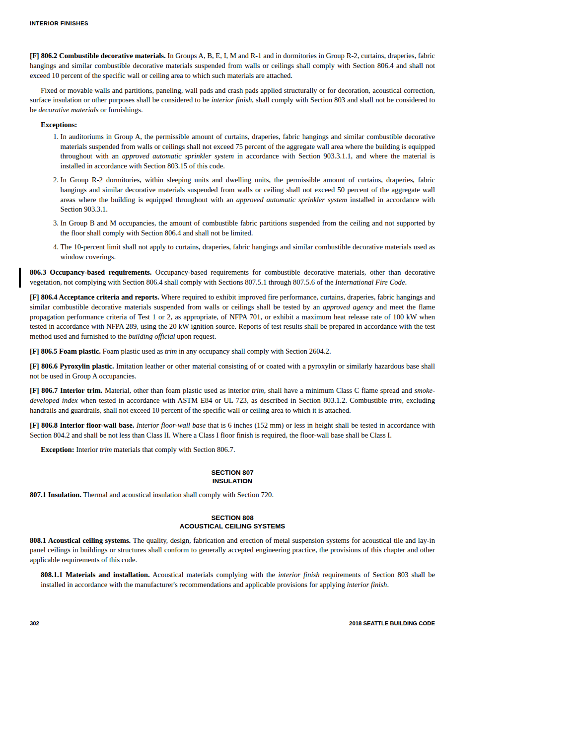INTERIOR FINISHES
[F] 806.2 Combustible decorative materials. In Groups A, B, E, I, M and R-1 and in dormitories in Group R-2, curtains, draperies, fabric hangings and similar combustible decorative materials suspended from walls or ceilings shall comply with Section 806.4 and shall not exceed 10 percent of the specific wall or ceiling area to which such materials are attached.
Fixed or movable walls and partitions, paneling, wall pads and crash pads applied structurally or for decoration, acoustical correction, surface insulation or other purposes shall be considered to be interior finish, shall comply with Section 803 and shall not be considered to be decorative materials or furnishings.
Exceptions:
In auditoriums in Group A, the permissible amount of curtains, draperies, fabric hangings and similar combustible decorative materials suspended from walls or ceilings shall not exceed 75 percent of the aggregate wall area where the building is equipped throughout with an approved automatic sprinkler system in accordance with Section 903.3.1.1, and where the material is installed in accordance with Section 803.15 of this code.
In Group R-2 dormitories, within sleeping units and dwelling units, the permissible amount of curtains, draperies, fabric hangings and similar decorative materials suspended from walls or ceiling shall not exceed 50 percent of the aggregate wall areas where the building is equipped throughout with an approved automatic sprinkler system installed in accordance with Section 903.3.1.
In Group B and M occupancies, the amount of combustible fabric partitions suspended from the ceiling and not supported by the floor shall comply with Section 806.4 and shall not be limited.
The 10-percent limit shall not apply to curtains, draperies, fabric hangings and similar combustible decorative materials used as window coverings.
806.3 Occupancy-based requirements. Occupancy-based requirements for combustible decorative materials, other than decorative vegetation, not complying with Section 806.4 shall comply with Sections 807.5.1 through 807.5.6 of the International Fire Code.
[F] 806.4 Acceptance criteria and reports. Where required to exhibit improved fire performance, curtains, draperies, fabric hangings and similar combustible decorative materials suspended from walls or ceilings shall be tested by an approved agency and meet the flame propagation performance criteria of Test 1 or 2, as appropriate, of NFPA 701, or exhibit a maximum heat release rate of 100 kW when tested in accordance with NFPA 289, using the 20 kW ignition source. Reports of test results shall be prepared in accordance with the test method used and furnished to the building official upon request.
[F] 806.5 Foam plastic. Foam plastic used as trim in any occupancy shall comply with Section 2604.2.
[F] 806.6 Pyroxylin plastic. Imitation leather or other material consisting of or coated with a pyroxylin or similarly hazardous base shall not be used in Group A occupancies.
[F] 806.7 Interior trim. Material, other than foam plastic used as interior trim, shall have a minimum Class C flame spread and smoke-developed index when tested in accordance with ASTM E84 or UL 723, as described in Section 803.1.2. Combustible trim, excluding handrails and guardrails, shall not exceed 10 percent of the specific wall or ceiling area to which it is attached.
[F] 806.8 Interior floor-wall base. Interior floor-wall base that is 6 inches (152 mm) or less in height shall be tested in accordance with Section 804.2 and shall be not less than Class II. Where a Class I floor finish is required, the floor-wall base shall be Class I.
Exception: Interior trim materials that comply with Section 806.7.
SECTION 807
INSULATION
807.1 Insulation. Thermal and acoustical insulation shall comply with Section 720.
SECTION 808
ACOUSTICAL CEILING SYSTEMS
808.1 Acoustical ceiling systems. The quality, design, fabrication and erection of metal suspension systems for acoustical tile and lay-in panel ceilings in buildings or structures shall conform to generally accepted engineering practice, the provisions of this chapter and other applicable requirements of this code.
808.1.1 Materials and installation. Acoustical materials complying with the interior finish requirements of Section 803 shall be installed in accordance with the manufacturer's recommendations and applicable provisions for applying interior finish.
302 2018 SEATTLE BUILDING CODE